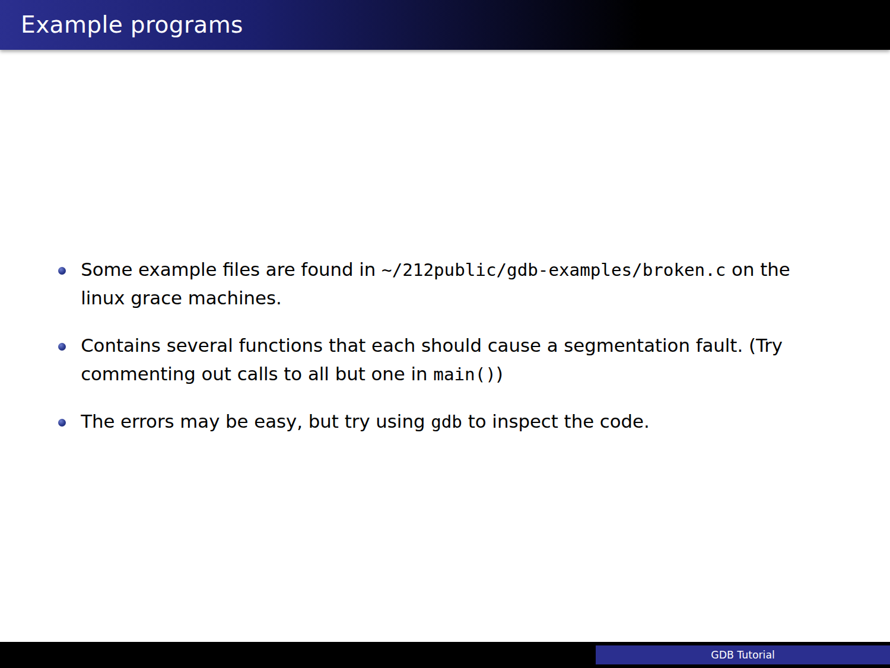Example programs
Some example files are found in ~/212public/gdb-examples/broken.c on the linux grace machines.
Contains several functions that each should cause a segmentation fault. (Try commenting out calls to all but one in main())
The errors may be easy, but try using gdb to inspect the code.
GDB Tutorial